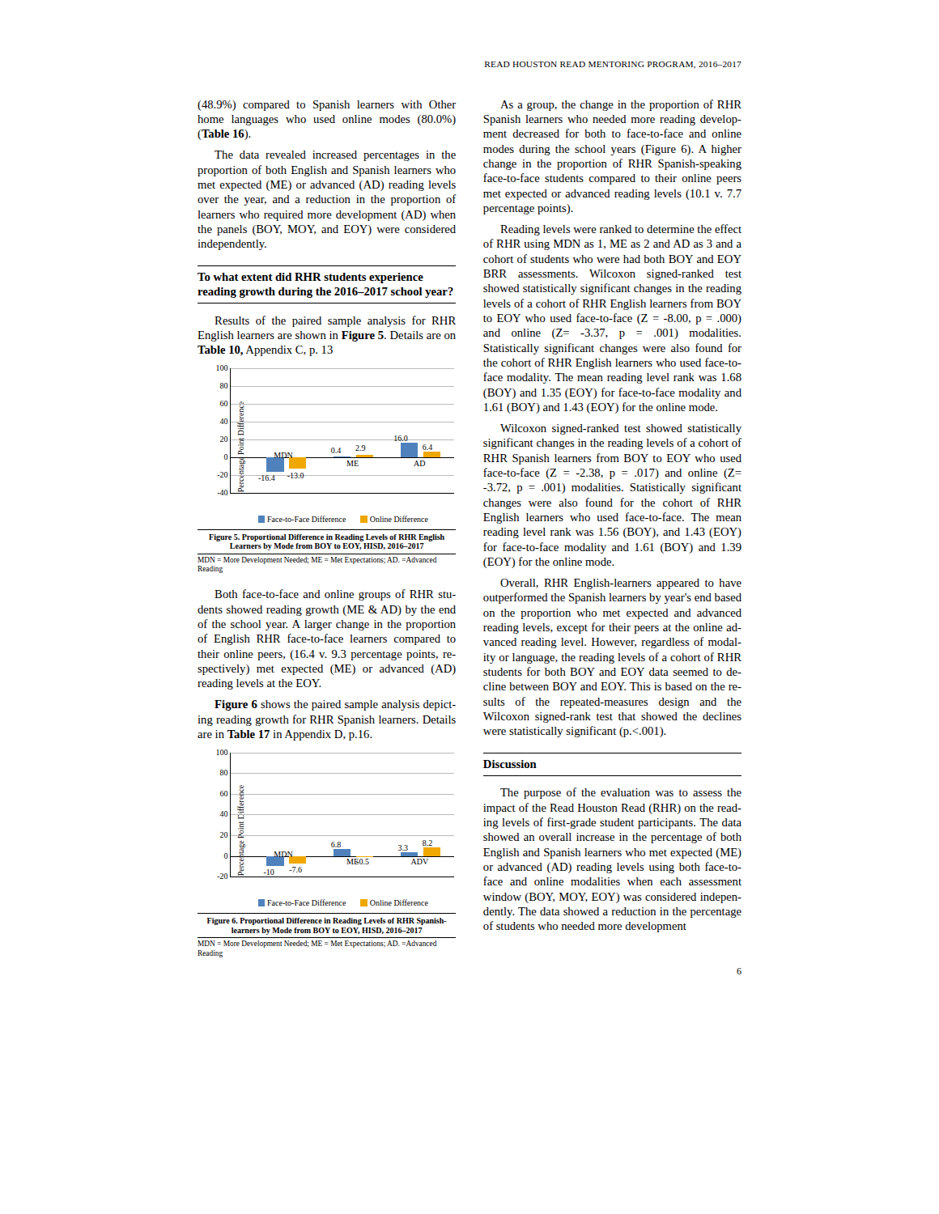Read Houston Read Mentoring Program, 2016–2017
(48.9%) compared to Spanish learners with Other home languages who used online modes (80.0%) (Table 16).
The data revealed increased percentages in the proportion of both English and Spanish learners who met expected (ME) or advanced (AD) reading levels over the year, and a reduction in the proportion of learners who required more development (AD) when the panels (BOY, MOY, and EOY) were considered independently.
To what extent did RHR students experience reading growth during the 2016–2017 school year?
Results of the paired sample analysis for RHR English learners are shown in Figure 5. Details are on Table 10, Appendix C, p. 13
Percentage Point Difference
100
80
60
40
20
0
-20
-40
-16.4
-13.0
MDN
0.4
2.9
ME
16.0
6.4
AD
Face-to-Face Difference Online Difference
Figure 5. Proportional Difference in Reading Levels of RHR English Learners by Mode from BOY to EOY, HISD, 2016–2017
MDN = More Development Needed; ME = Met Expectations; AD. =Advanced Reading
Both face-to-face and online groups of RHR students showed reading growth (ME & AD) by the end of the school year. A larger change in the proportion of English RHR face-to-face learners compared to their online peers, (16.4 v. 9.3 percentage points, respectively) met expected (ME) or advanced (AD) reading levels at the EOY.
Figure 6 shows the paired sample analysis depicting reading growth for RHR Spanish learners. Details are in Table 17 in Appendix D, p.16.
Percentage Point Difference
100
80
60
40
20
0
-20
-10
-7.6
MDN
6.8
-0.5
ME
3.3
8.2
ADV
Face-to-Face Difference Online Difference
Figure 6. Proportional Difference in Reading Levels of RHR Spanish-learners by Mode from BOY to EOY, HISD, 2016–2017
MDN = More Development Needed; ME = Met Expectations; AD. =Advanced Reading
As a group, the change in the proportion of RHR Spanish learners who needed more reading development decreased for both to face-to-face and online modes during the school years (Figure 6). A higher change in the proportion of RHR Spanish-speaking face-to-face students compared to their online peers met expected or advanced reading levels (10.1 v. 7.7 percentage points).
Reading levels were ranked to determine the effect of RHR using MDN as 1, ME as 2 and AD as 3 and a cohort of students who were had both BOY and EOY BRR assessments. Wilcoxon signed-ranked test showed statistically significant changes in the reading levels of a cohort of RHR English learners from BOY to EOY who used face-to-face (Z = -8.00, p = .000) and online (Z= -3.37, p = .001) modalities. Statistically significant changes were also found for the cohort of RHR English learners who used face-to-face modality. The mean reading level rank was 1.68 (BOY) and 1.35 (EOY) for face-to-face modality and 1.61 (BOY) and 1.43 (EOY) for the online mode.
Wilcoxon signed-ranked test showed statistically significant changes in the reading levels of a cohort of RHR Spanish learners from BOY to EOY who used face-to-face (Z = -2.38, p = .017) and online (Z= -3.72, p = .001) modalities. Statistically significant changes were also found for the cohort of RHR English learners who used face-to-face. The mean reading level rank was 1.56 (BOY), and 1.43 (EOY) for face-to-face modality and 1.61 (BOY) and 1.39 (EOY) for the online mode.
Overall, RHR English-learners appeared to have outperformed the Spanish learners by year's end based on the proportion who met expected and advanced reading levels, except for their peers at the online advanced reading level. However, regardless of modality or language, the reading levels of a cohort of RHR students for both BOY and EOY data seemed to decline between BOY and EOY. This is based on the results of the repeated-measures design and the Wilcoxon signed-rank test that showed the declines were statistically significant (p.<.001).
Discussion
The purpose of the evaluation was to assess the impact of the Read Houston Read (RHR) on the reading levels of first-grade student participants. The data showed an overall increase in the percentage of both English and Spanish learners who met expected (ME) or advanced (AD) reading levels using both face-to-face and online modalities when each assessment window (BOY, MOY, EOY) was considered independently. The data showed a reduction in the percentage of students who needed more development
6